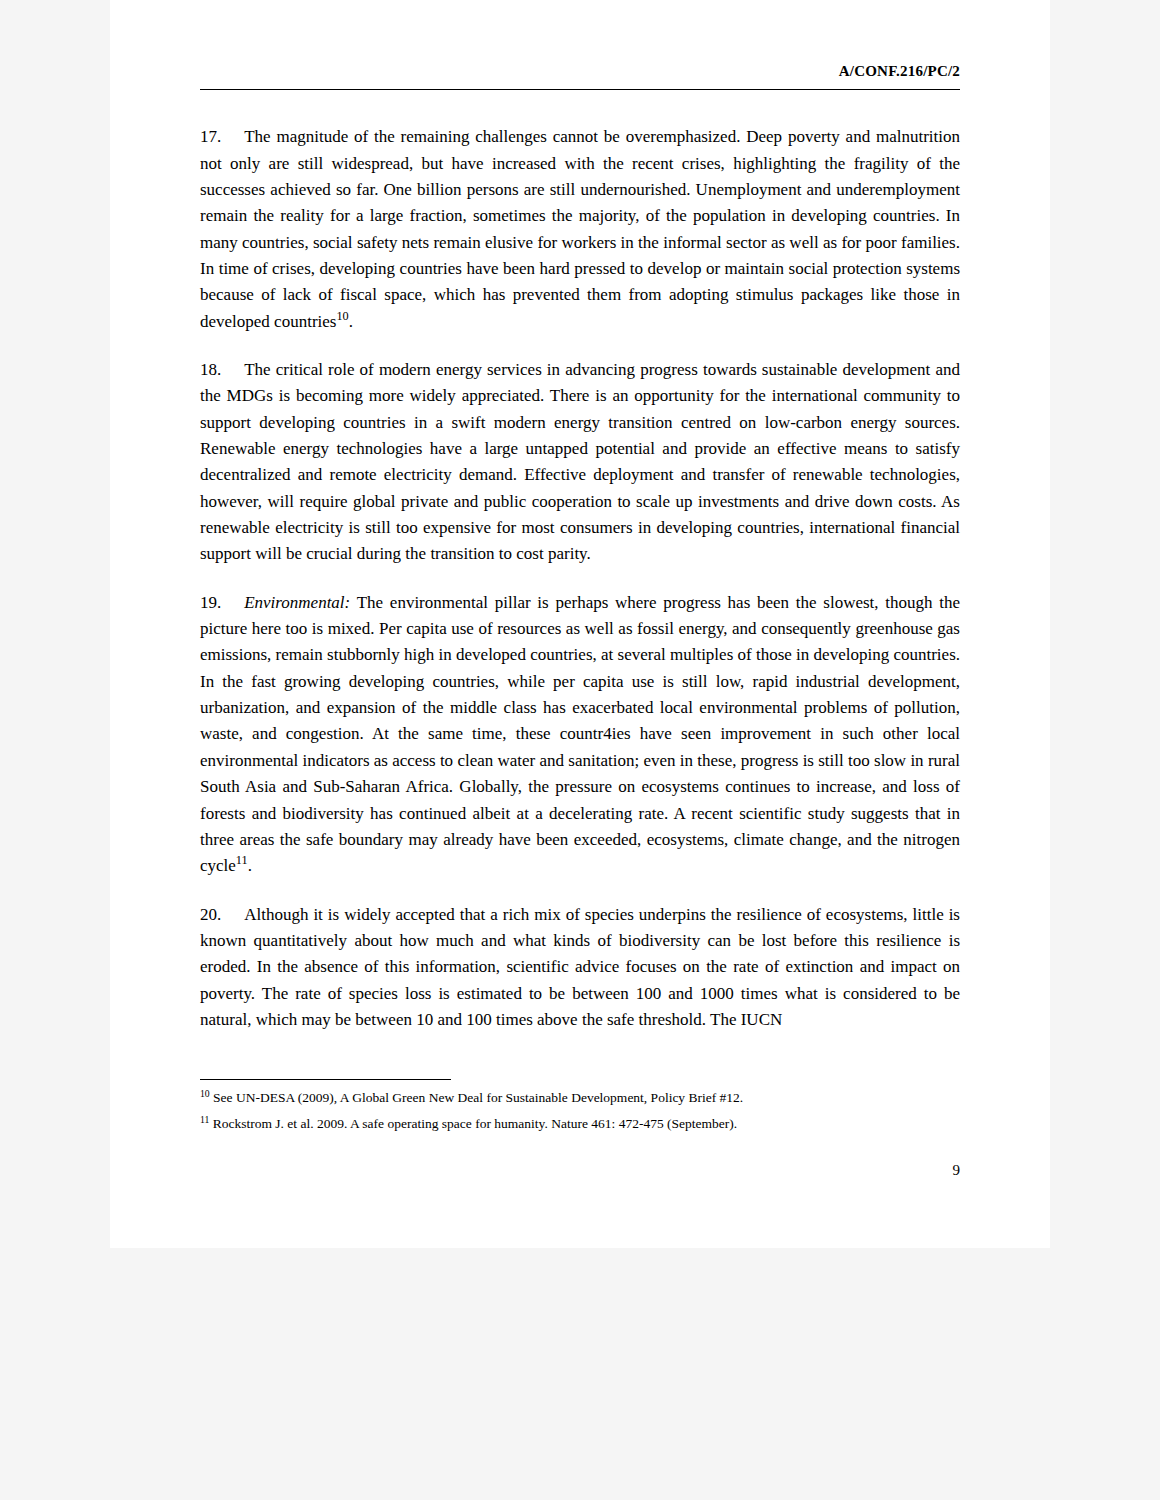A/CONF.216/PC/2
17. The magnitude of the remaining challenges cannot be overemphasized. Deep poverty and malnutrition not only are still widespread, but have increased with the recent crises, highlighting the fragility of the successes achieved so far. One billion persons are still undernourished. Unemployment and underemployment remain the reality for a large fraction, sometimes the majority, of the population in developing countries. In many countries, social safety nets remain elusive for workers in the informal sector as well as for poor families. In time of crises, developing countries have been hard pressed to develop or maintain social protection systems because of lack of fiscal space, which has prevented them from adopting stimulus packages like those in developed countries10.
18. The critical role of modern energy services in advancing progress towards sustainable development and the MDGs is becoming more widely appreciated. There is an opportunity for the international community to support developing countries in a swift modern energy transition centred on low-carbon energy sources. Renewable energy technologies have a large untapped potential and provide an effective means to satisfy decentralized and remote electricity demand. Effective deployment and transfer of renewable technologies, however, will require global private and public cooperation to scale up investments and drive down costs. As renewable electricity is still too expensive for most consumers in developing countries, international financial support will be crucial during the transition to cost parity.
19. Environmental: The environmental pillar is perhaps where progress has been the slowest, though the picture here too is mixed. Per capita use of resources as well as fossil energy, and consequently greenhouse gas emissions, remain stubbornly high in developed countries, at several multiples of those in developing countries. In the fast growing developing countries, while per capita use is still low, rapid industrial development, urbanization, and expansion of the middle class has exacerbated local environmental problems of pollution, waste, and congestion. At the same time, these countr4ies have seen improvement in such other local environmental indicators as access to clean water and sanitation; even in these, progress is still too slow in rural South Asia and Sub-Saharan Africa. Globally, the pressure on ecosystems continues to increase, and loss of forests and biodiversity has continued albeit at a decelerating rate. A recent scientific study suggests that in three areas the safe boundary may already have been exceeded, ecosystems, climate change, and the nitrogen cycle11.
20. Although it is widely accepted that a rich mix of species underpins the resilience of ecosystems, little is known quantitatively about how much and what kinds of biodiversity can be lost before this resilience is eroded. In the absence of this information, scientific advice focuses on the rate of extinction and impact on poverty. The rate of species loss is estimated to be between 100 and 1000 times what is considered to be natural, which may be between 10 and 100 times above the safe threshold. The IUCN
10 See UN-DESA (2009), A Global Green New Deal for Sustainable Development, Policy Brief #12.
11 Rockstrom J. et al. 2009. A safe operating space for humanity. Nature 461: 472-475 (September).
9